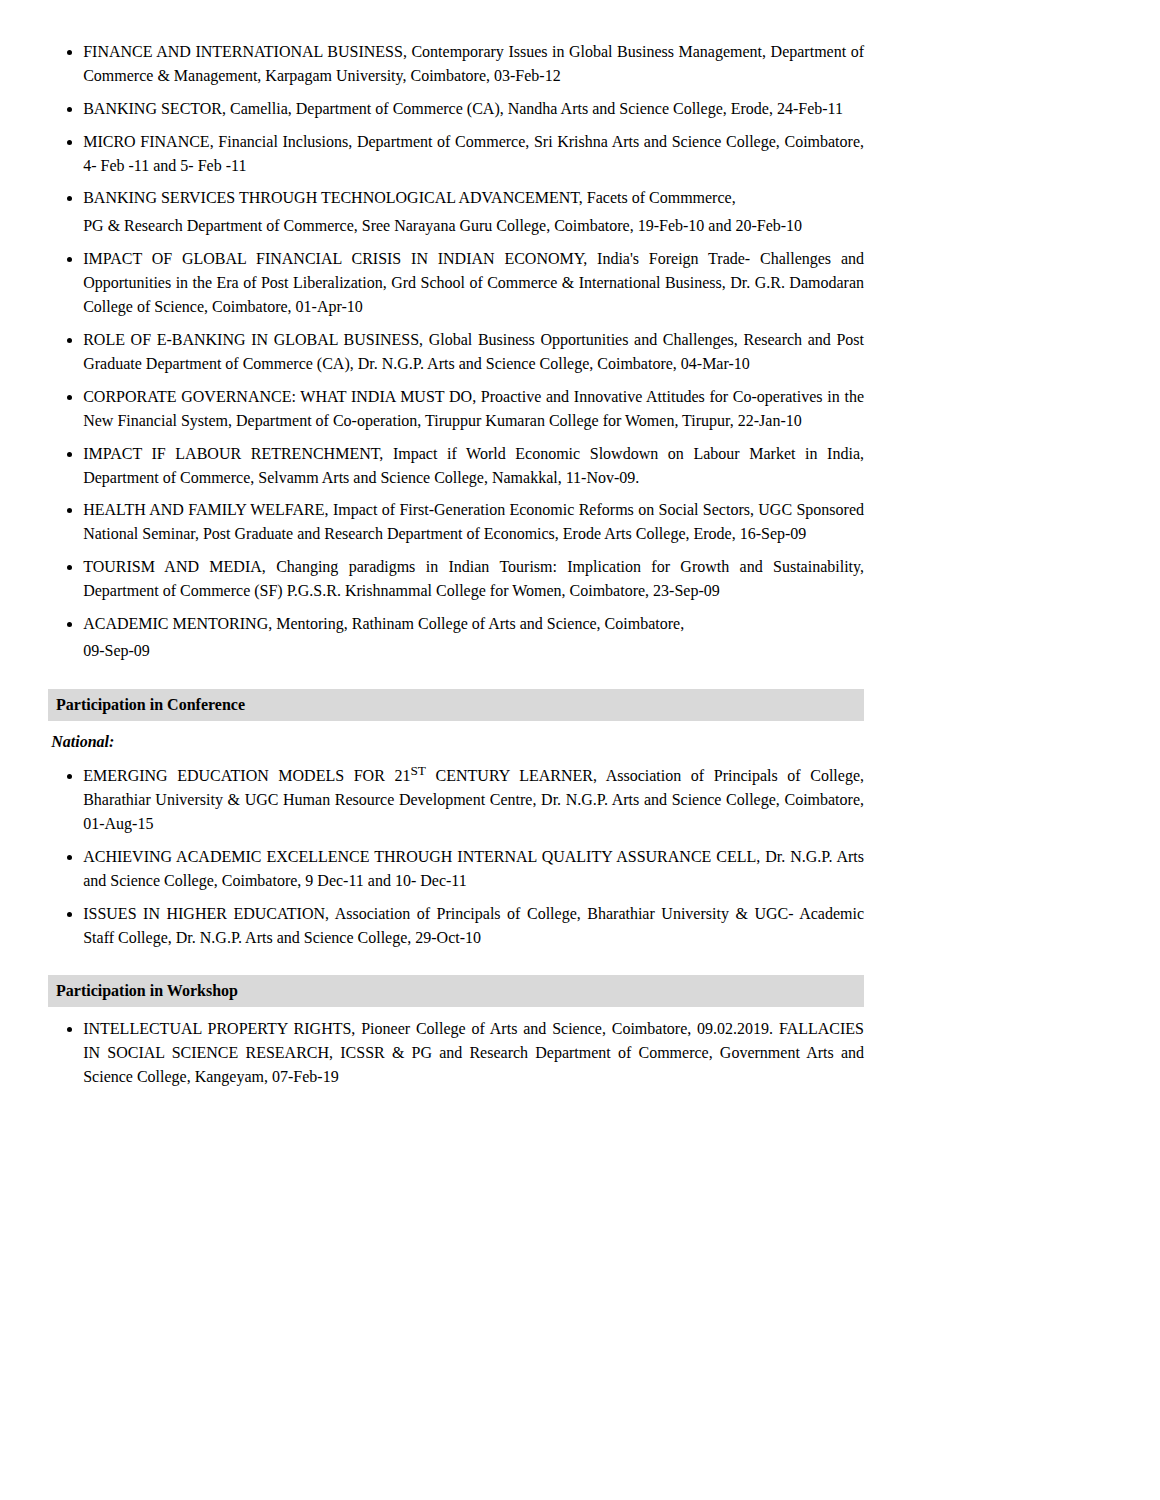FINANCE AND INTERNATIONAL BUSINESS, Contemporary Issues in Global Business Management, Department of Commerce & Management, Karpagam University, Coimbatore, 03-Feb-12
BANKING SECTOR, Camellia, Department of Commerce (CA), Nandha Arts and Science College, Erode, 24-Feb-11
MICRO FINANCE, Financial Inclusions, Department of Commerce, Sri Krishna Arts and Science College, Coimbatore, 4- Feb -11 and 5- Feb -11
BANKING SERVICES THROUGH TECHNOLOGICAL ADVANCEMENT, Facets of Commmerce,
PG & Research Department of Commerce, Sree Narayana Guru College, Coimbatore, 19-Feb-10 and 20-Feb-10
IMPACT OF GLOBAL FINANCIAL CRISIS IN INDIAN ECONOMY, India's Foreign Trade- Challenges and Opportunities in the Era of Post Liberalization, Grd School of Commerce & International Business, Dr. G.R. Damodaran College of Science, Coimbatore, 01-Apr-10
ROLE OF E-BANKING IN GLOBAL BUSINESS, Global Business Opportunities and Challenges, Research and Post Graduate Department of Commerce (CA), Dr. N.G.P. Arts and Science College, Coimbatore, 04-Mar-10
CORPORATE GOVERNANCE: WHAT INDIA MUST DO, Proactive and Innovative Attitudes for Co-operatives in the New Financial System, Department of Co-operation, Tiruppur Kumaran College for Women, Tirupur, 22-Jan-10
IMPACT IF LABOUR RETRENCHMENT, Impact if World Economic Slowdown on Labour Market in India, Department of Commerce, Selvamm Arts and Science College, Namakkal, 11-Nov-09.
HEALTH AND FAMILY WELFARE, Impact of First-Generation Economic Reforms on Social Sectors, UGC Sponsored National Seminar, Post Graduate and Research Department of Economics, Erode Arts College, Erode, 16-Sep-09
TOURISM AND MEDIA, Changing paradigms in Indian Tourism: Implication for Growth and Sustainability, Department of Commerce (SF) P.G.S.R. Krishnammal College for Women, Coimbatore, 23-Sep-09
ACADEMIC MENTORING, Mentoring, Rathinam College of Arts and Science, Coimbatore,
09-Sep-09
Participation in Conference
National:
EMERGING EDUCATION MODELS FOR 21ST CENTURY LEARNER, Association of Principals of College, Bharathiar University & UGC Human Resource Development Centre, Dr. N.G.P. Arts and Science College, Coimbatore, 01-Aug-15
ACHIEVING ACADEMIC EXCELLENCE THROUGH INTERNAL QUALITY ASSURANCE CELL, Dr. N.G.P. Arts and Science College, Coimbatore, 9 Dec-11 and 10- Dec-11
ISSUES IN HIGHER EDUCATION, Association of Principals of College, Bharathiar University & UGC- Academic Staff College, Dr. N.G.P. Arts and Science College, 29-Oct-10
Participation in Workshop
INTELLECTUAL PROPERTY RIGHTS, Pioneer College of Arts and Science, Coimbatore, 09.02.2019. FALLACIES IN SOCIAL SCIENCE RESEARCH, ICSSR & PG and Research Department of Commerce, Government Arts and Science College, Kangeyam, 07-Feb-19